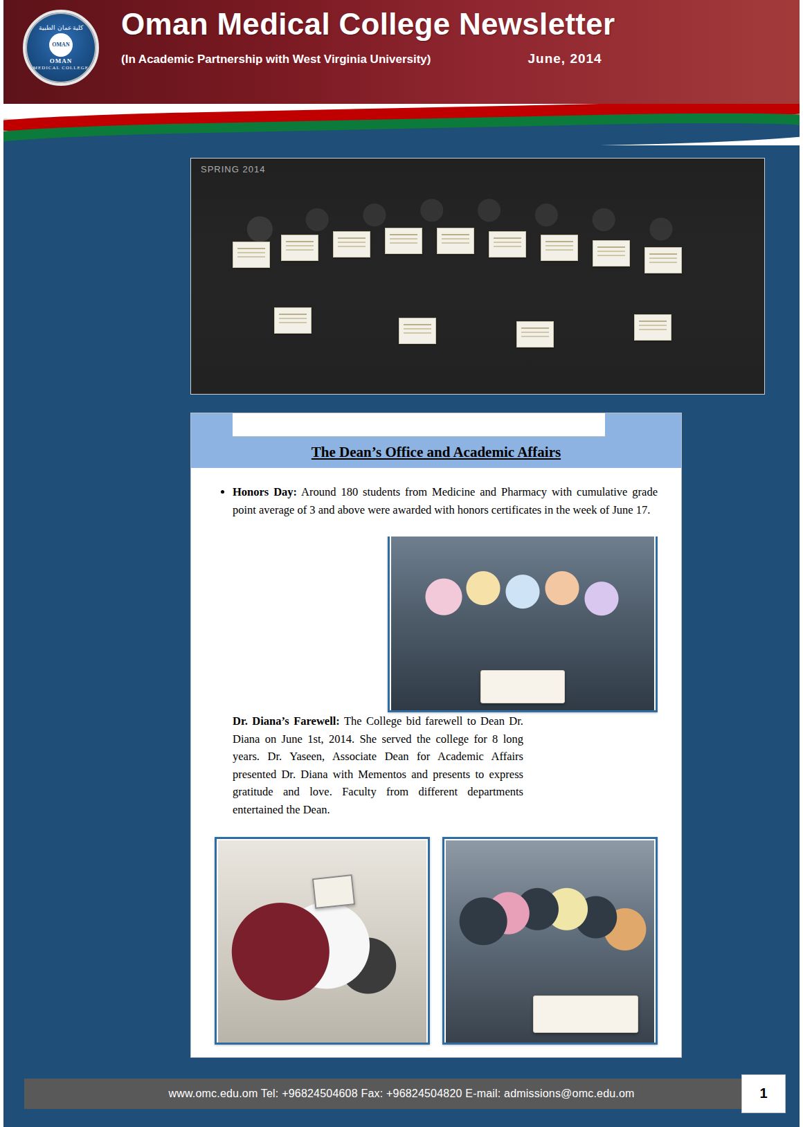كلية عمان الطبية
OMAN
OMAN
MEDICAL COLLEGE
Oman Medical College Newsletter
(In Academic Partnership with West Virginia University) June, 2014
SPRING 2014
The Dean’s Office and Academic Affairs
Honors Day: Around 180 students from Medicine and Pharmacy with cumulative grade point average of 3 and above were awarded with honors certificates in the week of June 17.
Dr. Diana’s Farewell: The College bid farewell to Dean Dr. Diana on June 1st, 2014. She served the college for 8 long years. Dr. Yaseen, Associate Dean for Academic Affairs presented Dr. Diana with Mementos and presents to express gratitude and love. Faculty from different departments entertained the Dean.
www.omc.edu.om Tel: +96824504608 Fax: +96824504820 E-mail: admissions@omc.edu.om
1